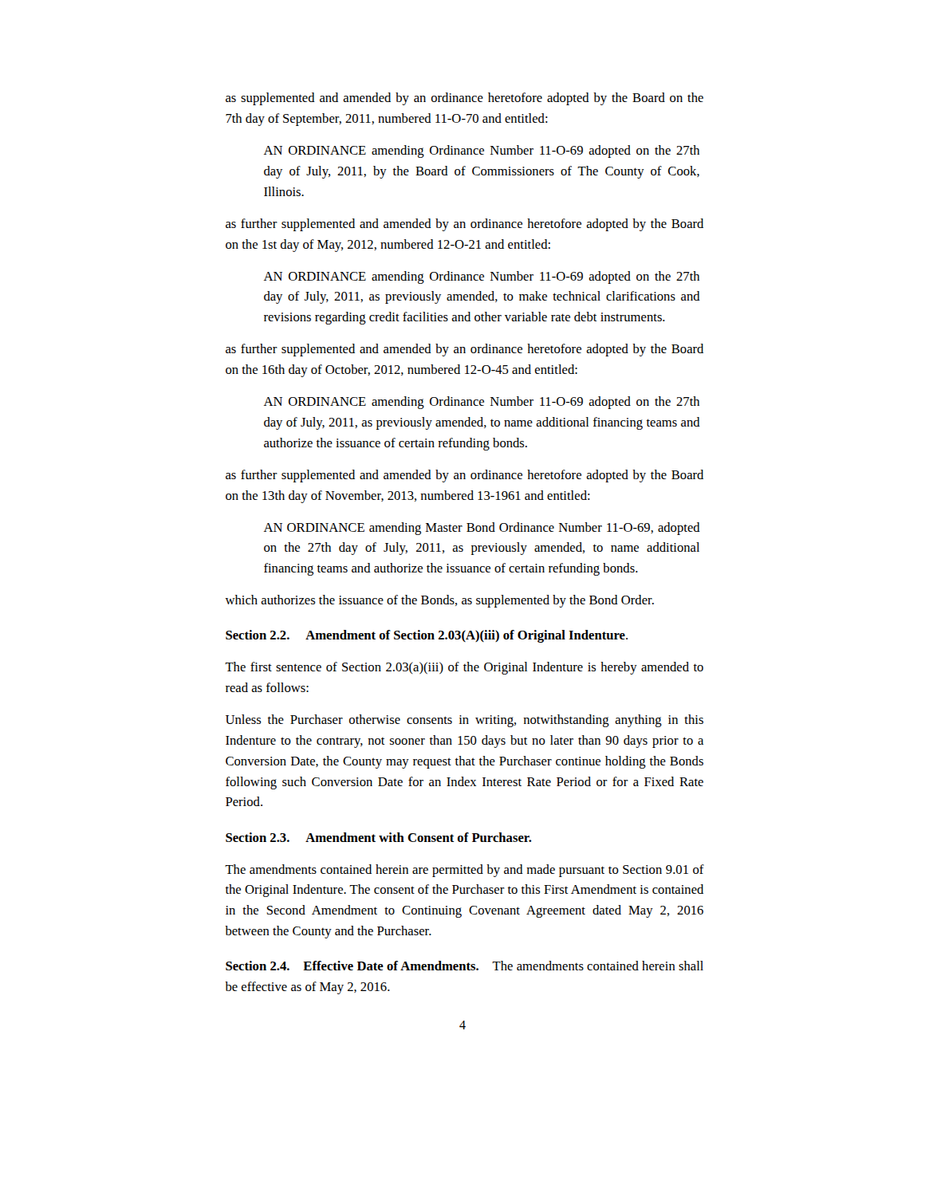as supplemented and amended by an ordinance heretofore adopted by the Board on the 7th day of September, 2011, numbered 11-O-70 and entitled:
AN ORDINANCE amending Ordinance Number 11-O-69 adopted on the 27th day of July, 2011, by the Board of Commissioners of The County of Cook, Illinois.
as further supplemented and amended by an ordinance heretofore adopted by the Board on the 1st day of May, 2012, numbered 12-O-21 and entitled:
AN ORDINANCE amending Ordinance Number 11-O-69 adopted on the 27th day of July, 2011, as previously amended, to make technical clarifications and revisions regarding credit facilities and other variable rate debt instruments.
as further supplemented and amended by an ordinance heretofore adopted by the Board on the 16th day of October, 2012, numbered 12-O-45 and entitled:
AN ORDINANCE amending Ordinance Number 11-O-69 adopted on the 27th day of July, 2011, as previously amended, to name additional financing teams and authorize the issuance of certain refunding bonds.
as further supplemented and amended by an ordinance heretofore adopted by the Board on the 13th day of November, 2013, numbered 13-1961 and entitled:
AN ORDINANCE amending Master Bond Ordinance Number 11-O-69, adopted on the 27th day of July, 2011, as previously amended, to name additional financing teams and authorize the issuance of certain refunding bonds.
which authorizes the issuance of the Bonds, as supplemented by the Bond Order.
Section 2.2. Amendment of Section 2.03(A)(iii) of Original Indenture.
The first sentence of Section 2.03(a)(iii) of the Original Indenture is hereby amended to read as follows:
Unless the Purchaser otherwise consents in writing, notwithstanding anything in this Indenture to the contrary, not sooner than 150 days but no later than 90 days prior to a Conversion Date, the County may request that the Purchaser continue holding the Bonds following such Conversion Date for an Index Interest Rate Period or for a Fixed Rate Period.
Section 2.3. Amendment with Consent of Purchaser.
The amendments contained herein are permitted by and made pursuant to Section 9.01 of the Original Indenture. The consent of the Purchaser to this First Amendment is contained in the Second Amendment to Continuing Covenant Agreement dated May 2, 2016 between the County and the Purchaser.
Section 2.4. Effective Date of Amendments. The amendments contained herein shall be effective as of May 2, 2016.
4